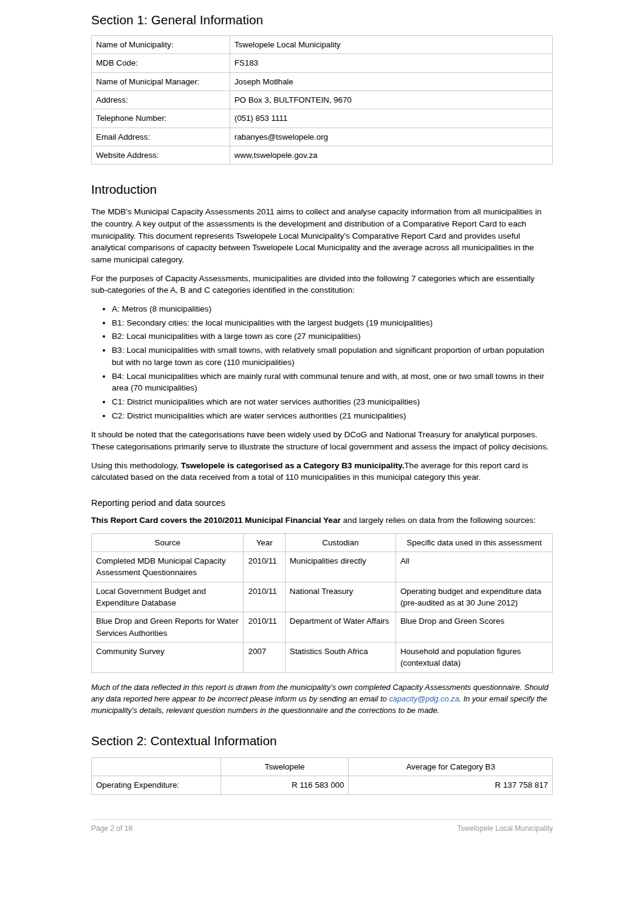Section 1: General Information
| Name of Municipality: | Tswelopele Local Municipality |
| MDB Code: | FS183 |
| Name of Municipal Manager: | Joseph Motlhale |
| Address: | PO Box 3, BULTFONTEIN, 9670 |
| Telephone Number: | (051) 853 1111 |
| Email Address: | rabanyes@tswelopele.org |
| Website Address: | www,tswelopele.gov.za |
Introduction
The MDB's Municipal Capacity Assessments 2011 aims to collect and analyse capacity information from all municipalities in the country. A key output of the assessments is the development and distribution of a Comparative Report Card to each municipality. This document represents Tswelopele Local Municipality's Comparative Report Card and provides useful analytical comparisons of capacity between Tswelopele Local Municipality and the average across all municipalities in the same municipal category.
For the purposes of Capacity Assessments, municipalities are divided into the following 7 categories which are essentially sub-categories of the A, B and C categories identified in the constitution:
A: Metros (8 municipalities)
B1: Secondary cities: the local municipalities with the largest budgets (19 municipalities)
B2: Local municipalities with a large town as core (27 municipalities)
B3: Local municipalities with small towns, with relatively small population and significant proportion of urban population but with no large town as core (110 municipalities)
B4: Local municipalities which are mainly rural with communal tenure and with, at most, one or two small towns in their area (70 municipalities)
C1: District municipalities which are not water services authorities (23 municipalities)
C2: District municipalities which are water services authorities (21 municipalities)
It should be noted that the categorisations have been widely used by DCoG and National Treasury for analytical purposes. These categorisations primarily serve to illustrate the structure of local government and assess the impact of policy decisions.
Using this methodology, Tswelopele is categorised as a Category B3 municipality. The average for this report card is calculated based on the data received from a total of 110 municipalities in this municipal category this year.
Reporting period and data sources
This Report Card covers the 2010/2011 Municipal Financial Year and largely relies on data from the following sources:
| Source | Year | Custodian | Specific data used in this assessment |
| --- | --- | --- | --- |
| Completed MDB Municipal Capacity Assessment Questionnaires | 2010/11 | Municipalities directly | All |
| Local Government Budget and Expenditure Database | 2010/11 | National Treasury | Operating budget and expenditure data (pre-audited as at 30 June 2012) |
| Blue Drop and Green Reports for Water Services Authorities | 2010/11 | Department of Water Affairs | Blue Drop and Green Scores |
| Community Survey | 2007 | Statistics South Africa | Household and population figures (contextual data) |
Much of the data reflected in this report is drawn from the municipality’s own completed Capacity Assessments questionnaire. Should any data reported here appear to be incorrect please inform us by sending an email to capacity@pdg.co.za. In your email specify the municipality’s details, relevant question numbers in the questionnaire and the corrections to be made.
Section 2: Contextual Information
| | Tswelopele | Average for Category B3 |
| --- | --- | --- |
| Operating Expenditure: | R 116 583 000 | R 137 758 817 |
Page 2 of 16 Tswelopele Local Municipality